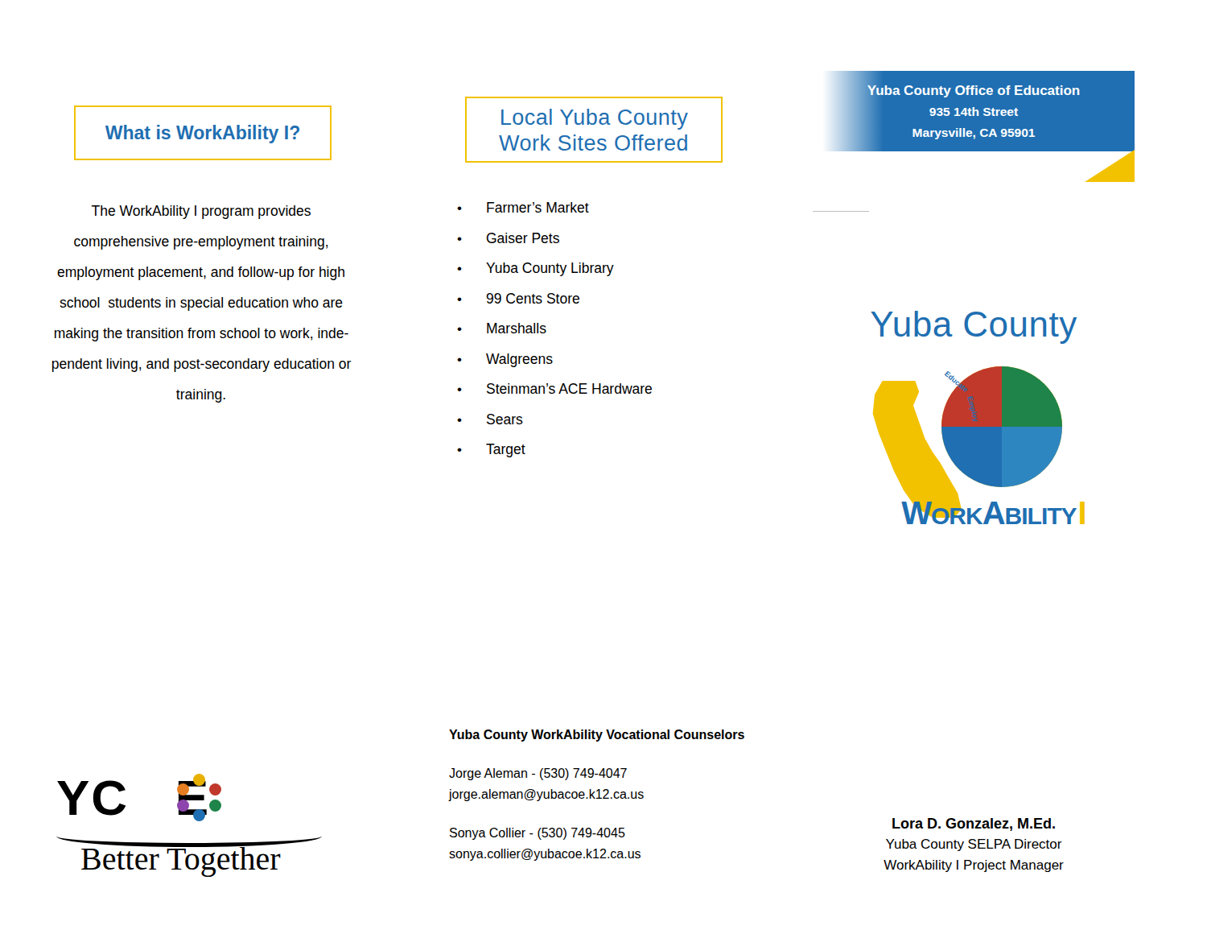What is WorkAbility I?
The WorkAbility I program provides comprehensive pre-employment train­ing, employment placement, and fol­low-up for high school students in spe­cial education who are making the transition from school to work, inde­pendent living, and post-secondary education or training.
Local Yuba County
Work Sites Offered
Farmer’s Market
Gaiser Pets
Yuba County Library
99 Cents Store
Marshalls
Walgreens
Steinman’s ACE Hardware
Sears
Target
Yuba County Office of Education
935 14th Street
Marysville, CA 95901
Yuba County
Educate Employ Empower
WORK ABILITY I
YC E
Better Together
Yuba County WorkAbility Vocational Counselors
Jorge Aleman - (530) 749-4047
jorge.aleman@yubacoe.k12.ca.us
Sonya Collier - (530) 749-4045
sonya.collier@yubacoe.k12.ca.us
Lora D. Gonzalez, M.Ed.
Yuba County SELPA Director
WorkAbility I Project Manager